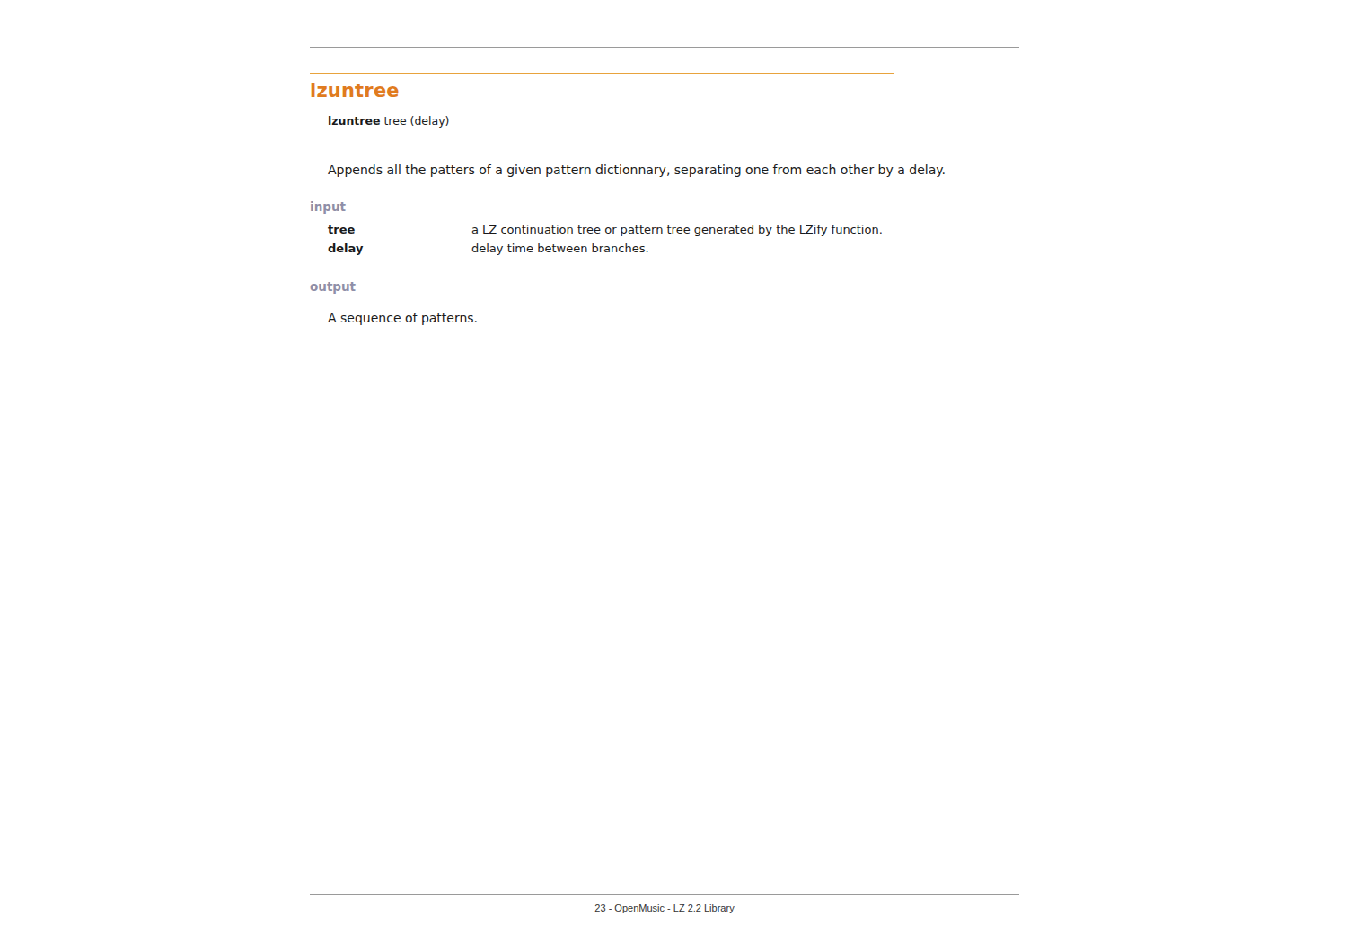lzuntree
lzuntree tree (delay)
Appends all the patters of a given pattern dictionnary, separating one from each other by a delay.
input
| tree | a LZ continuation tree or pattern tree generated by the LZify function. |
| delay | delay time between branches. |
output
A sequence of patterns.
23 - OpenMusic - LZ 2.2 Library